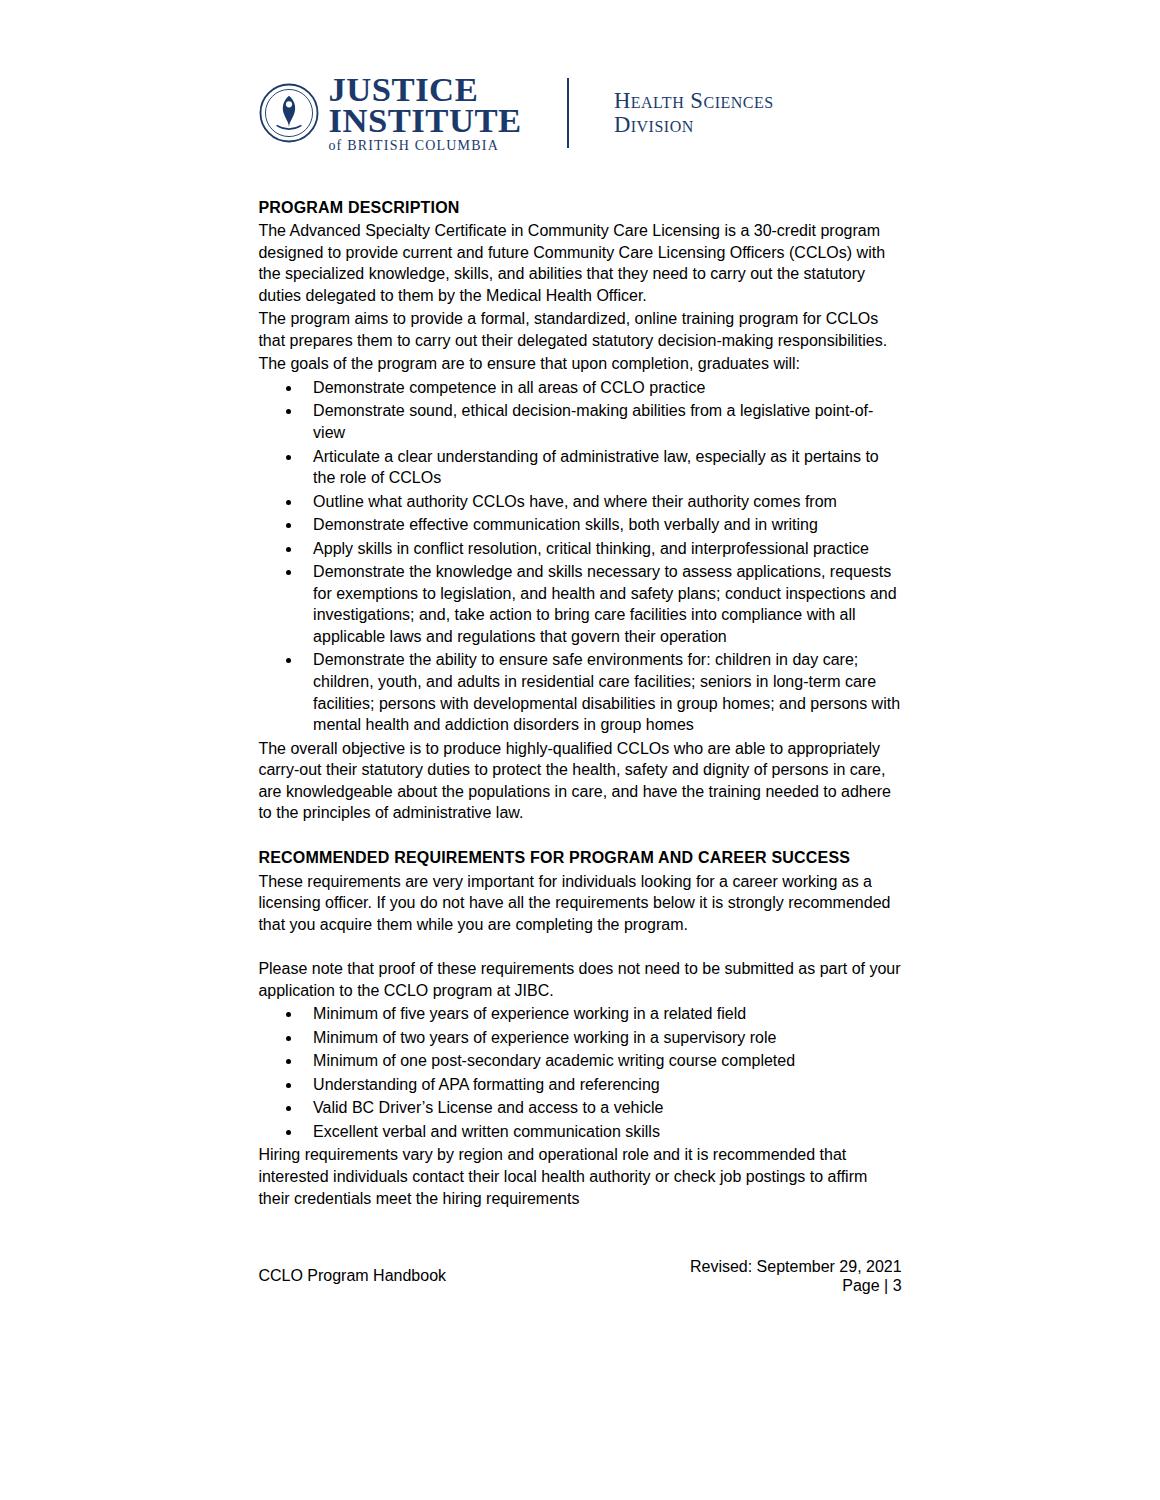JUSTICE INSTITUTE of BRITISH COLUMBIA
Health Sciences Division
PROGRAM DESCRIPTION
The Advanced Specialty Certificate in Community Care Licensing is a 30-credit program designed to provide current and future Community Care Licensing Officers (CCLOs) with the specialized knowledge, skills, and abilities that they need to carry out the statutory duties delegated to them by the Medical Health Officer.
The program aims to provide a formal, standardized, online training program for CCLOs that prepares them to carry out their delegated statutory decision-making responsibilities.
The goals of the program are to ensure that upon completion, graduates will:
Demonstrate competence in all areas of CCLO practice
Demonstrate sound, ethical decision-making abilities from a legislative point-of-view
Articulate a clear understanding of administrative law, especially as it pertains to the role of CCLOs
Outline what authority CCLOs have, and where their authority comes from
Demonstrate effective communication skills, both verbally and in writing
Apply skills in conflict resolution, critical thinking, and interprofessional practice
Demonstrate the knowledge and skills necessary to assess applications, requests for exemptions to legislation, and health and safety plans; conduct inspections and investigations; and, take action to bring care facilities into compliance with all applicable laws and regulations that govern their operation
Demonstrate the ability to ensure safe environments for: children in day care; children, youth, and adults in residential care facilities; seniors in long-term care facilities; persons with developmental disabilities in group homes; and persons with mental health and addiction disorders in group homes
The overall objective is to produce highly-qualified CCLOs who are able to appropriately carry-out their statutory duties to protect the health, safety and dignity of persons in care, are knowledgeable about the populations in care, and have the training needed to adhere to the principles of administrative law.
RECOMMENDED REQUIREMENTS FOR PROGRAM AND CAREER SUCCESS
These requirements are very important for individuals looking for a career working as a licensing officer. If you do not have all the requirements below it is strongly recommended that you acquire them while you are completing the program.
Please note that proof of these requirements does not need to be submitted as part of your application to the CCLO program at JIBC.
Minimum of five years of experience working in a related field
Minimum of two years of experience working in a supervisory role
Minimum of one post-secondary academic writing course completed
Understanding of APA formatting and referencing
Valid BC Driver’s License and access to a vehicle
Excellent verbal and written communication skills
Hiring requirements vary by region and operational role and it is recommended that interested individuals contact their local health authority or check job postings to affirm their credentials meet the hiring requirements
Revised: September 29, 2021
Page | 3
CCLO Program Handbook